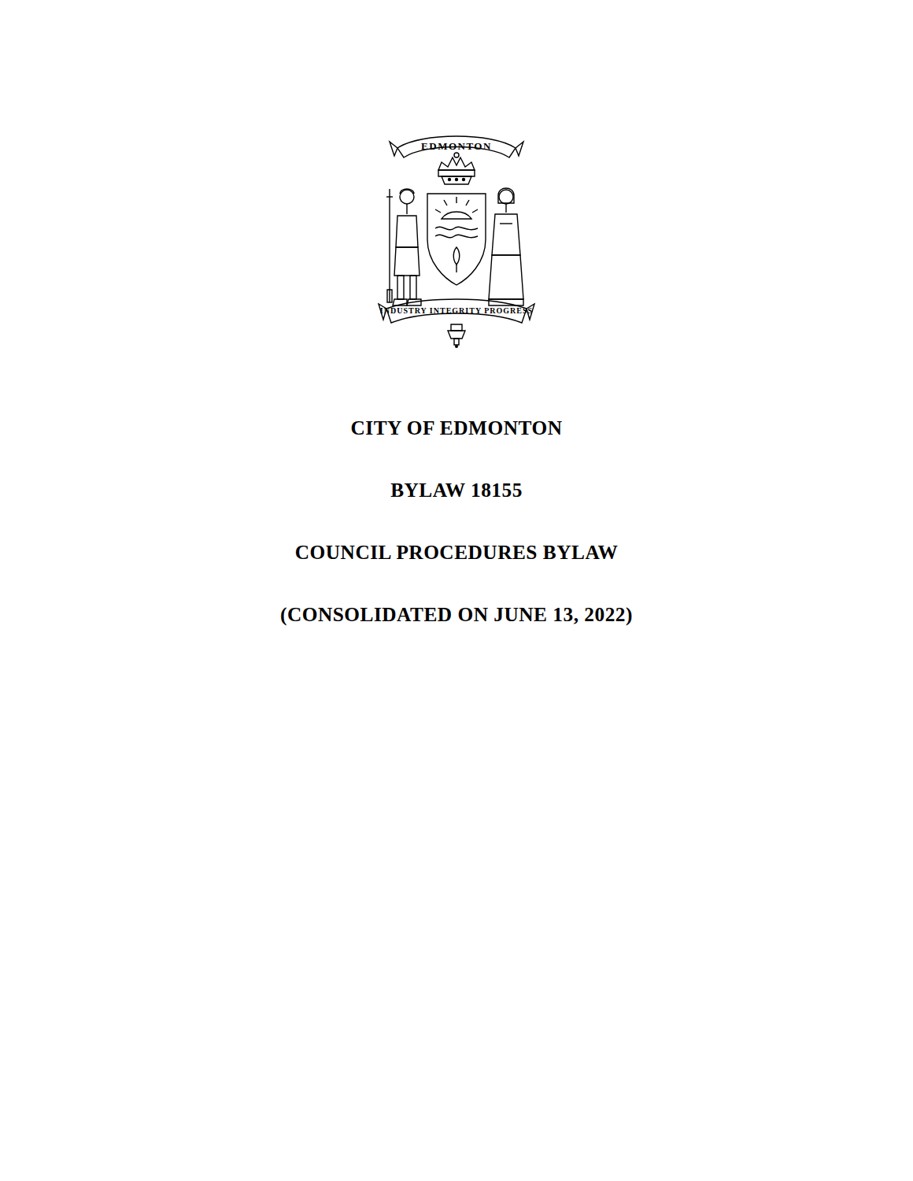EDMONTON INDUSTRY INTEGRITY PROGRESS
CITY OF EDMONTON
BYLAW 18155
COUNCIL PROCEDURES BYLAW
(CONSOLIDATED ON JUNE 13, 2022)